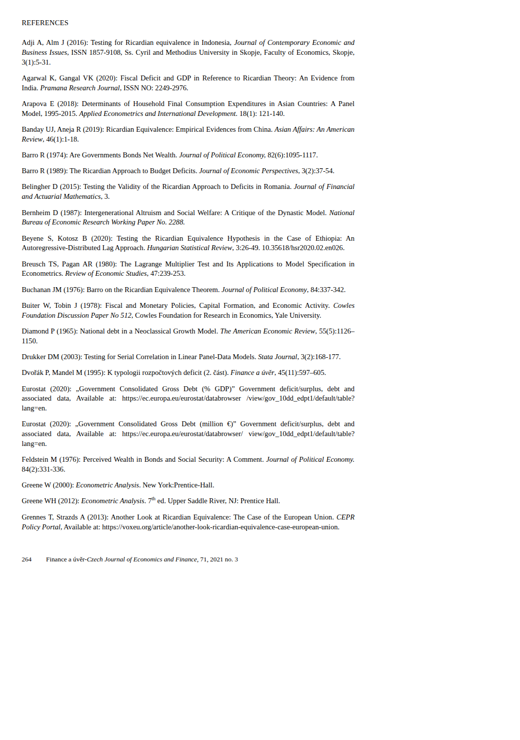REFERENCES
Adji A, Alm J (2016): Testing for Ricardian equivalence in Indonesia, Journal of Contemporary Economic and Business Issues, ISSN 1857-9108, Ss. Cyril and Methodius University in Skopje, Faculty of Economics, Skopje, 3(1):5-31.
Agarwal K, Gangal VK (2020): Fiscal Deficit and GDP in Reference to Ricardian Theory: An Evidence from India. Pramana Research Journal, ISSN NO: 2249-2976.
Arapova E (2018): Determinants of Household Final Consumption Expenditures in Asian Countries: A Panel Model, 1995-2015. Applied Econometrics and International Development. 18(1): 121-140.
Banday UJ, Aneja R (2019): Ricardian Equivalence: Empirical Evidences from China. Asian Affairs: An American Review, 46(1):1-18.
Barro R (1974): Are Governments Bonds Net Wealth. Journal of Political Economy, 82(6):1095-1117.
Barro R (1989): The Ricardian Approach to Budget Deficits. Journal of Economic Perspectives, 3(2):37-54.
Belingher D (2015): Testing the Validity of the Ricardian Approach to Deficits in Romania. Journal of Financial and Actuarial Mathematics, 3.
Bernheim D (1987): Intergenerational Altruism and Social Welfare: A Critique of the Dynastic Model. National Bureau of Economic Research Working Paper No. 2288.
Beyene S, Kotosz B (2020): Testing the Ricardian Equivalence Hypothesis in the Case of Ethiopia: An Autoregressive-Distributed Lag Approach. Hungarian Statistical Review, 3:26-49. 10.35618/hsr2020.02.en026.
Breusch TS, Pagan AR (1980): The Lagrange Multiplier Test and Its Applications to Model Specification in Econometrics. Review of Economic Studies, 47:239-253.
Buchanan JM (1976): Barro on the Ricardian Equivalence Theorem. Journal of Political Economy, 84:337-342.
Buiter W, Tobin J (1978): Fiscal and Monetary Policies, Capital Formation, and Economic Activity. Cowles Foundation Discussion Paper No 512, Cowles Foundation for Research in Economics, Yale University.
Diamond P (1965): National debt in a Neoclassical Growth Model. The American Economic Review, 55(5):1126–1150.
Drukker DM (2003): Testing for Serial Correlation in Linear Panel-Data Models. Stata Journal, 3(2):168-177.
Dvořák P, Mandel M (1995): K typologii rozpočtových deficit (2. část). Finance a úvěr, 45(11):597–605.
Eurostat (2020): „Government Consolidated Gross Debt (% GDP)” Government deficit/surplus, debt and associated data, Available at: https://ec.europa.eu/eurostat/databrowser /view/gov_10dd_edpt1/default/table?lang=en.
Eurostat (2020): „Government Consolidated Gross Debt (million €)” Government deficit/surplus, debt and associated data, Available at: https://ec.europa.eu/eurostat/databrowser/ view/gov_10dd_edpt1/default/table?lang=en.
Feldstein M (1976): Perceived Wealth in Bonds and Social Security: A Comment. Journal of Political Economy. 84(2):331-336.
Greene W (2000): Econometric Analysis. New York:Prentice-Hall.
Greene WH (2012): Econometric Analysis. 7th ed. Upper Saddle River, NJ: Prentice Hall.
Grennes T, Strazds A (2013): Another Look at Ricardian Equivalence: The Case of the European Union. CEPR Policy Portal, Available at: https://voxeu.org/article/another-look-ricardian-equivalence-case-european-union.
264 Finance a úvěr-Czech Journal of Economics and Finance, 71, 2021 no. 3